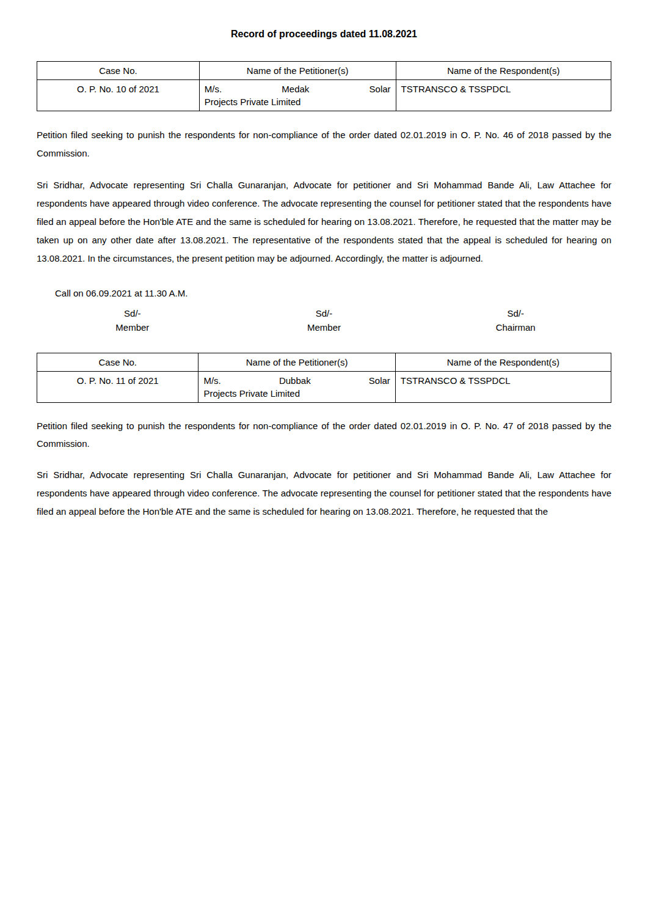Record of proceedings dated 11.08.2021
| Case No. | Name of the Petitioner(s) | Name of the Respondent(s) |
| --- | --- | --- |
| O. P. No. 10 of 2021 | M/s. Medak Solar Projects Private Limited | TSTRANSCO & TSSPDCL |
Petition filed seeking to punish the respondents for non-compliance of the order dated 02.01.2019 in O. P. No. 46 of 2018 passed by the Commission.
Sri Sridhar, Advocate representing Sri Challa Gunaranjan, Advocate for petitioner and Sri Mohammad Bande Ali, Law Attachee for respondents have appeared through video conference. The advocate representing the counsel for petitioner stated that the respondents have filed an appeal before the Hon'ble ATE and the same is scheduled for hearing on 13.08.2021. Therefore, he requested that the matter may be taken up on any other date after 13.08.2021. The representative of the respondents stated that the appeal is scheduled for hearing on 13.08.2021. In the circumstances, the present petition may be adjourned. Accordingly, the matter is adjourned.
Call on 06.09.2021 at 11.30 A.M.
Sd/-
Member
Sd/-
Member
Sd/-
Chairman
| Case No. | Name of the Petitioner(s) | Name of the Respondent(s) |
| --- | --- | --- |
| O. P. No. 11 of 2021 | M/s. Dubbak Solar Projects Private Limited | TSTRANSCO & TSSPDCL |
Petition filed seeking to punish the respondents for non-compliance of the order dated 02.01.2019 in O. P. No. 47 of 2018 passed by the Commission.
Sri Sridhar, Advocate representing Sri Challa Gunaranjan, Advocate for petitioner and Sri Mohammad Bande Ali, Law Attachee for respondents have appeared through video conference. The advocate representing the counsel for petitioner stated that the respondents have filed an appeal before the Hon'ble ATE and the same is scheduled for hearing on 13.08.2021. Therefore, he requested that the